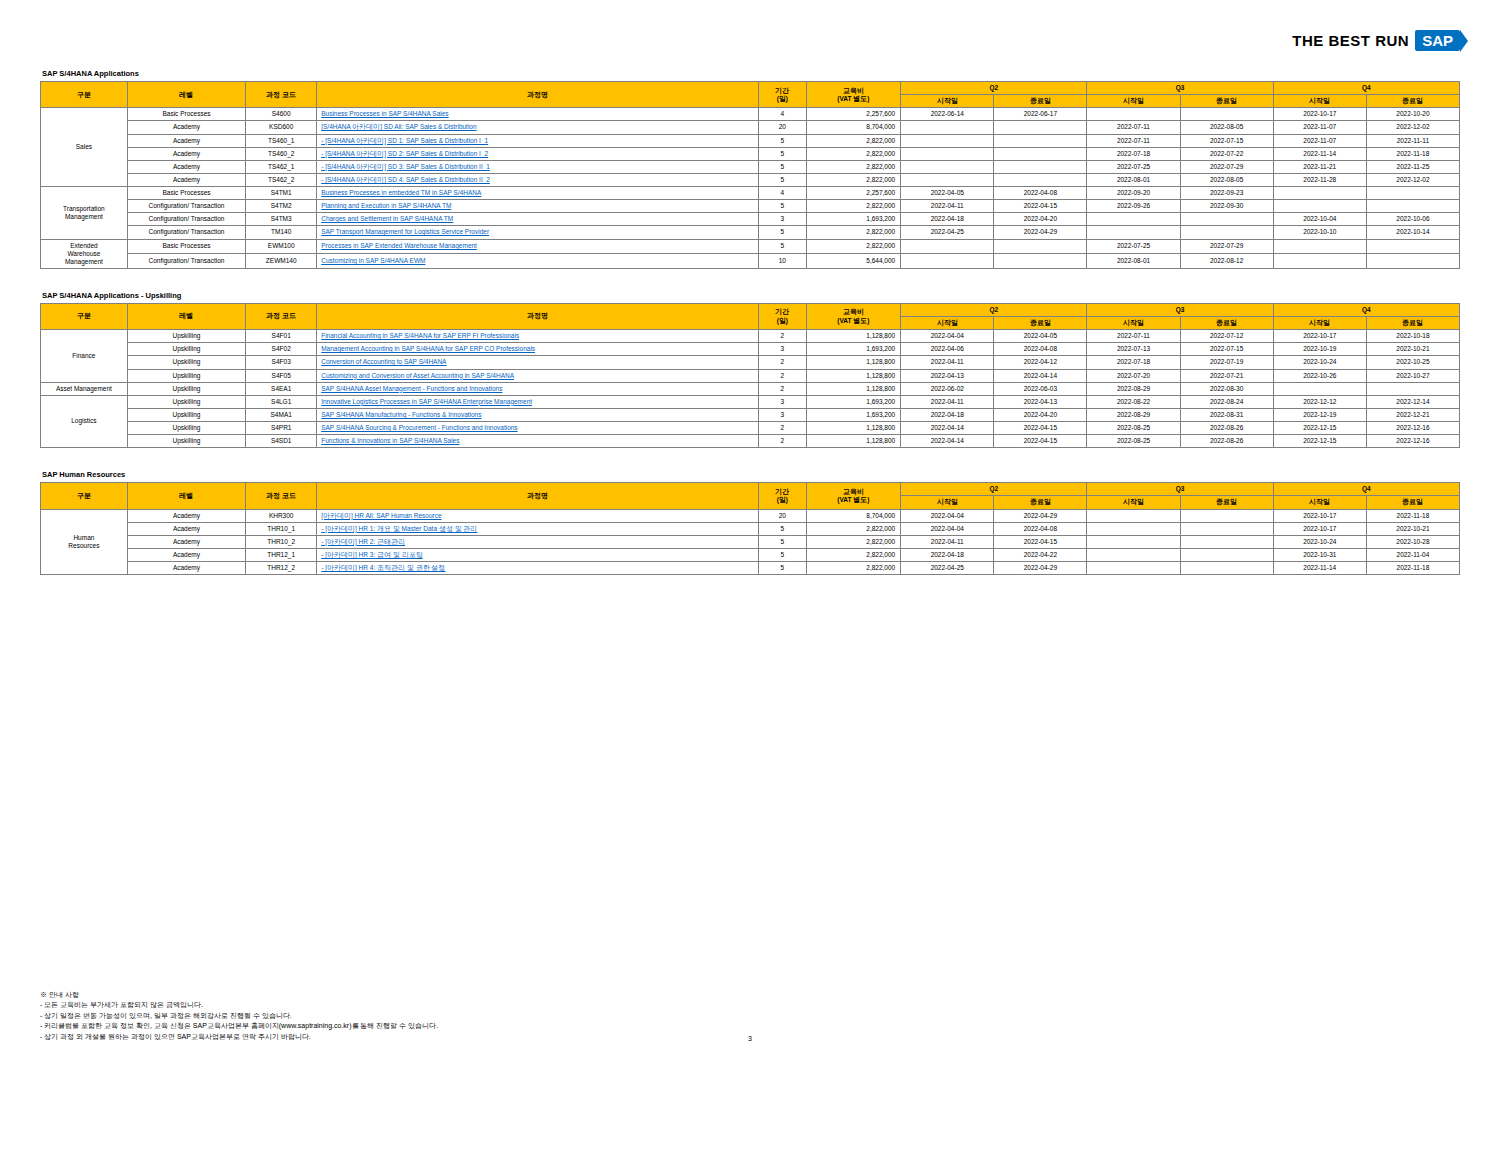THE BEST RUN SAP
SAP S/4HANA Applications
| 구분 | 레벨 | 과정 코드 | 과정명 | 기간 (일) | 교육비 (VAT 별도) | Q2 | Q3 | Q4 |
| --- | --- | --- | --- | --- | --- | --- | --- | --- |
| 시작일 | 종료일 | 시작일 | 종료일 | 시작일 | 종료일 |
| Sales | Basic Processes | S4600 | Business Processes in SAP S/4HANA Sales | 4 | 2,257,600 | 2022-06-14 | 2022-06-17 | | | 2022-10-17 | 2022-10-20 |
| Academy | KSD600 | [S/4HANA 아카데미] SD All: SAP Sales & Distribution | 20 | 8,704,000 | | | 2022-07-11 | 2022-08-05 | 2022-11-07 | 2022-12-02 |
| Academy | TS460_1 | - [S/4HANA 아카데미] SD 1: SAP Sales & Distribution I_1 | 5 | 2,822,000 | | | 2022-07-11 | 2022-07-15 | 2022-11-07 | 2022-11-11 |
| Academy | TS460_2 | - [S/4HANA 아카데미] SD 2: SAP Sales & Distribution I_2 | 5 | 2,822,000 | | | 2022-07-18 | 2022-07-22 | 2022-11-14 | 2022-11-18 |
| Academy | TS462_1 | - [S/4HANA 아카데미] SD 3: SAP Sales & Distribution II_1 | 5 | 2,822,000 | | | 2022-07-25 | 2022-07-29 | 2022-11-21 | 2022-11-25 |
| Academy | TS462_2 | - [S/4HANA 아카데미] SD 4: SAP Sales & Distribution II_2 | 5 | 2,822,000 | | | 2022-08-01 | 2022-08-05 | 2022-11-28 | 2022-12-02 |
| Transportation Management | Basic Processes | S4TM1 | Business Processes in embedded TM in SAP S/4HANA | 4 | 2,257,600 | 2022-04-05 | 2022-04-08 | 2022-09-20 | 2022-09-23 | | |
| Configuration/ Transaction | S4TM2 | Planning and Execution in SAP S/4HANA TM | 5 | 2,822,000 | 2022-04-11 | 2022-04-15 | 2022-09-26 | 2022-09-30 | | |
| Configuration/ Transaction | S4TM3 | Charges and Settlement in SAP S/4HANA TM | 3 | 1,693,200 | 2022-04-18 | 2022-04-20 | | | 2022-10-04 | 2022-10-06 |
| Configuration/ Transaction | TM140 | SAP Transport Management for Logistics Service Provider | 5 | 2,822,000 | 2022-04-25 | 2022-04-29 | | | 2022-10-10 | 2022-10-14 |
| Extended Warehouse Management | Basic Processes | EWM100 | Processes in SAP Extended Warehouse Management | 5 | 2,822,000 | | | 2022-07-25 | 2022-07-29 | | |
| Configuration/ Transaction | ZEWM140 | Customizing in SAP S/4HANA EWM | 10 | 5,644,000 | | | 2022-08-01 | 2022-08-12 | | |
SAP S/4HANA Applications - Upskilling
| 구분 | 레벨 | 과정 코드 | 과정명 | 기간 (일) | 교육비 (VAT 별도) | Q2 | Q3 | Q4 |
| --- | --- | --- | --- | --- | --- | --- | --- | --- |
| 시작일 | 종료일 | 시작일 | 종료일 | 시작일 | 종료일 |
| Finance | Upskilling | S4F01 | Financial Accounting in SAP S/4HANA for SAP ERP FI Professionals | 2 | 1,128,800 | 2022-04-04 | 2022-04-05 | 2022-07-11 | 2022-07-12 | 2022-10-17 | 2022-10-18 |
| Upskilling | S4F02 | Management Accounting in SAP S/4HANA for SAP ERP CO Professionals | 3 | 1,693,200 | 2022-04-06 | 2022-04-08 | 2022-07-13 | 2022-07-15 | 2022-10-19 | 2022-10-21 |
| Upskilling | S4F03 | Conversion of Accounting to SAP S/4HANA | 2 | 1,128,800 | 2022-04-11 | 2022-04-12 | 2022-07-18 | 2022-07-19 | 2022-10-24 | 2022-10-25 |
| Upskilling | S4F05 | Customizing and Conversion of Asset Accounting in SAP S/4HANA | 2 | 1,128,800 | 2022-04-13 | 2022-04-14 | 2022-07-20 | 2022-07-21 | 2022-10-26 | 2022-10-27 |
| Asset Management | Upskilling | S4EA1 | SAP S/4HANA Asset Management - Functions and Innovations | 2 | 1,128,800 | 2022-06-02 | 2022-06-03 | 2022-08-29 | 2022-08-30 | | |
| Logistics | Upskilling | S4LG1 | Innovative Logistics Processes in SAP S/4HANA Enterprise Management | 3 | 1,693,200 | 2022-04-11 | 2022-04-13 | 2022-08-22 | 2022-08-24 | 2022-12-12 | 2022-12-14 |
| Upskilling | S4MA1 | SAP S/4HANA Manufacturing - Functions & Innovations | 3 | 1,693,200 | 2022-04-18 | 2022-04-20 | 2022-08-29 | 2022-08-31 | 2022-12-19 | 2022-12-21 |
| Upskilling | S4PR1 | SAP S/4HANA Sourcing & Procurement - Functions and Innovations | 2 | 1,128,800 | 2022-04-14 | 2022-04-15 | 2022-08-25 | 2022-08-26 | 2022-12-15 | 2022-12-16 |
| Upskilling | S4SD1 | Functions & Innovations in SAP S/4HANA Sales | 2 | 1,128,800 | 2022-04-14 | 2022-04-15 | 2022-08-25 | 2022-08-26 | 2022-12-15 | 2022-12-16 |
SAP Human Resources
| 구분 | 레벨 | 과정 코드 | 과정명 | 기간 (일) | 교육비 (VAT 별도) | Q2 | Q3 | Q4 |
| --- | --- | --- | --- | --- | --- | --- | --- | --- |
| 시작일 | 종료일 | 시작일 | 종료일 | 시작일 | 종료일 |
| Human Resources | Academy | KHR300 | [아카데미] HR All: SAP Human Resource | 20 | 8,704,000 | 2022-04-04 | 2022-04-29 | | | 2022-10-17 | 2022-11-18 |
| Academy | THR10_1 | - [아카데미] HR 1: 개요 및 Master Data 생성 및 관리 | 5 | 2,822,000 | 2022-04-04 | 2022-04-08 | | | 2022-10-17 | 2022-10-21 |
| Academy | THR10_2 | - [아카데미] HR 2: 근태관리 | 5 | 2,822,000 | 2022-04-11 | 2022-04-15 | | | 2022-10-24 | 2022-10-28 |
| Academy | THR12_1 | - [아카데미] HR 3: 급여 및 리포팅 | 5 | 2,822,000 | 2022-04-18 | 2022-04-22 | | | 2022-10-31 | 2022-11-04 |
| Academy | THR12_2 | - [아카데미] HR 4: 조직관리 및 권한 설정 | 5 | 2,822,000 | 2022-04-25 | 2022-04-29 | | | 2022-11-14 | 2022-11-18 |
※ 안내 사항
- 모든 교육비는 부가세가 포함되지 않은 금액입니다.
- 상기 일정은 변동 가능성이 있으며, 일부 과정은 해외강사로 진행될 수 있습니다.
- 커리큘럼을 포함한 교육 정보 확인, 교육 신청은 SAP교육사업본부 홈페이지(www.saptraining.co.kr)를 통해 진행할 수 있습니다.
- 상기 과정 외 개설을 원하는 과정이 있으면 SAP교육사업본부로 연락 주시기 바랍니다.
3